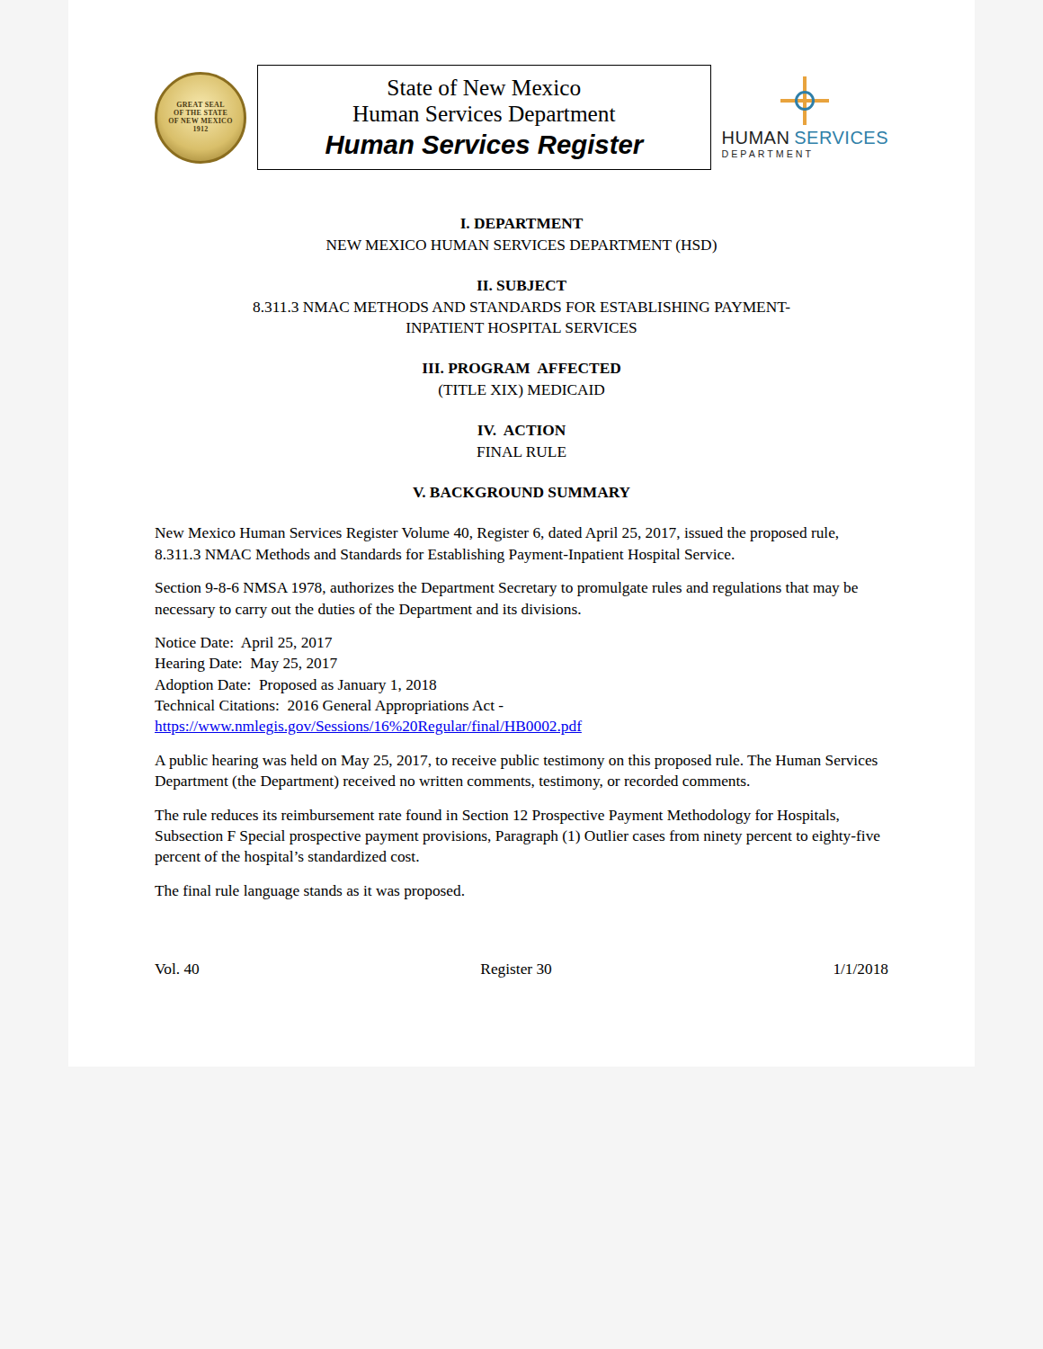GREAT SEAL
OF THE STATE
OF NEW MEXICO
1912
State of New Mexico
Human Services Department
Human Services Register
HUMAN SERVICES
DEPARTMENT
I. DEPARTMENT
NEW MEXICO HUMAN SERVICES DEPARTMENT (HSD)
II. SUBJECT
8.311.3 NMAC METHODS AND STANDARDS FOR ESTABLISHING PAYMENT-
INPATIENT HOSPITAL SERVICES
III. PROGRAM AFFECTED
(TITLE XIX) MEDICAID
IV. ACTION
FINAL RULE
V. BACKGROUND SUMMARY
New Mexico Human Services Register Volume 40, Register 6, dated April 25, 2017, issued the proposed rule, 8.311.3 NMAC Methods and Standards for Establishing Payment-Inpatient Hospital Service.
Section 9-8-6 NMSA 1978, authorizes the Department Secretary to promulgate rules and regulations that may be necessary to carry out the duties of the Department and its divisions.
Notice Date: April 25, 2017
Hearing Date: May 25, 2017
Adoption Date: Proposed as January 1, 2018
Technical Citations: 2016 General Appropriations Act -
https://www.nmlegis.gov/Sessions/16%20Regular/final/HB0002.pdf
A public hearing was held on May 25, 2017, to receive public testimony on this proposed rule. The Human Services Department (the Department) received no written comments, testimony, or recorded comments.
The rule reduces its reimbursement rate found in Section 12 Prospective Payment Methodology for Hospitals, Subsection F Special prospective payment provisions, Paragraph (1) Outlier cases from ninety percent to eighty-five percent of the hospital’s standardized cost.
The final rule language stands as it was proposed.
Vol. 40
Register 30
1/1/2018